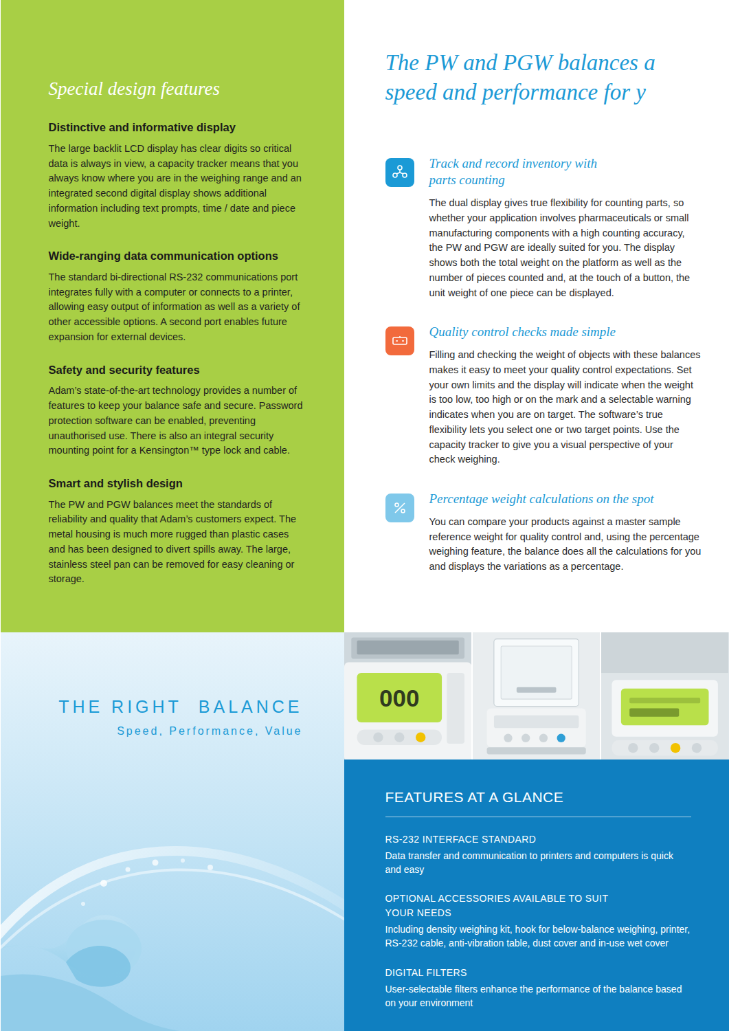Special design features
Distinctive and informative display
The large backlit LCD display has clear digits so critical data is always in view, a capacity tracker means that you always know where you are in the weighing range and an integrated second digital display shows additional information including text prompts, time / date and piece weight.
Wide-ranging data communication options
The standard bi-directional RS-232 communications port integrates fully with a computer or connects to a printer, allowing easy output of information as well as a variety of other accessible options. A second port enables future expansion for external devices.
Safety and security features
Adam’s state-of-the-art technology provides a number of features to keep your balance safe and secure. Password protection software can be enabled, preventing unauthorised use. There is also an integral security mounting point for a Kensington™ type lock and cable.
Smart and stylish design
The PW and PGW balances meet the standards of reliability and quality that Adam’s customers expect. The metal housing is much more rugged than plastic cases and has been designed to divert spills away. The large, stainless steel pan can be removed for easy cleaning or storage.
The PW and PGW balances a
speed and performance for y
Track and record inventory with
parts counting
The dual display gives true flexibility for counting parts, so whether your application involves pharmaceuticals or small manufacturing components with a high counting accuracy, the PW and PGW are ideally suited for you. The display shows both the total weight on the platform as well as the number of pieces counted and, at the touch of a button, the unit weight of one piece can be displayed.
Quality control checks made simple
Filling and checking the weight of objects with these balances makes it easy to meet your quality control expectations. Set your own limits and the display will indicate when the weight is too low, too high or on the mark and a selectable warning indicates when you are on target. The software’s true flexibility lets you select one or two target points. Use the capacity tracker to give you a visual perspective of your check weighing.
Percentage weight calculations on the spot
You can compare your products against a master sample reference weight for quality control and, using the percentage weighing feature, the balance does all the calculations for you and displays the variations as a percentage.
THE RIGHT BALANCE
Speed, Performance, Value
000
FEATURES AT A GLANCE
RS-232 Interface Standard
Data transfer and communication to printers and computers is quick and easy
Optional accessories available to suit
your needs
Including density weighing kit, hook for below-balance weighing, printer, RS-232 cable, anti-vibration table, dust cover and in-use wet cover
Digital filters
User-selectable filters enhance the performance of the balance based on your environment